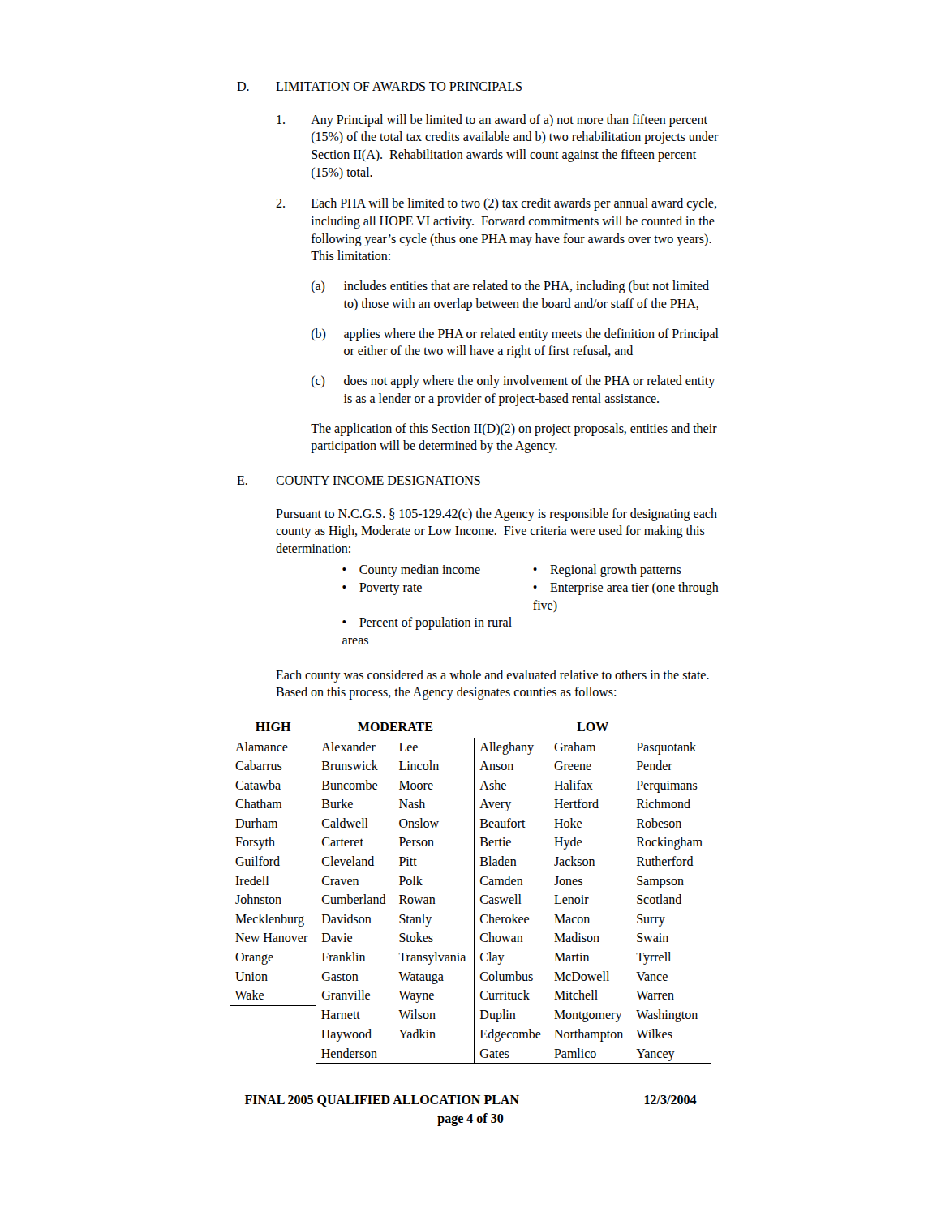D.
LIMITATION OF AWARDS TO PRINCIPALS
1.
Any Principal will be limited to an award of a) not more than fifteen percent (15%) of the total tax credits available and b) two rehabilitation projects under Section II(A). Rehabilitation awards will count against the fifteen percent (15%) total.
2.
Each PHA will be limited to two (2) tax credit awards per annual award cycle, including all HOPE VI activity. Forward commitments will be counted in the following year’s cycle (thus one PHA may have four awards over two years). This limitation:
(a)
includes entities that are related to the PHA, including (but not limited to) those with an overlap between the board and/or staff of the PHA,
(b)
applies where the PHA or related entity meets the definition of Principal or either of the two will have a right of first refusal, and
(c)
does not apply where the only involvement of the PHA or related entity is as a lender or a provider of project-based rental assistance.
The application of this Section II(D)(2) on project proposals, entities and their participation will be determined by the Agency.
E.
COUNTY INCOME DESIGNATIONS
Pursuant to N.C.G.S. § 105-129.42(c) the Agency is responsible for designating each county as High, Moderate or Low Income. Five criteria were used for making this determination:
•County median income
•Regional growth patterns
•Poverty rate
•Enterprise area tier (one through five)
•Percent of population in rural areas
Each county was considered as a whole and evaluated relative to others in the state. Based on this process, the Agency designates counties as follows:
| HIGH | MODERATE | LOW |
| --- | --- | --- |
| Alamance | Alexander | Lee | Alleghany | Graham | Pasquotank |
| Cabarrus | Brunswick | Lincoln | Anson | Greene | Pender |
| Catawba | Buncombe | Moore | Ashe | Halifax | Perquimans |
| Chatham | Burke | Nash | Avery | Hertford | Richmond |
| Durham | Caldwell | Onslow | Beaufort | Hoke | Robeson |
| Forsyth | Carteret | Person | Bertie | Hyde | Rockingham |
| Guilford | Cleveland | Pitt | Bladen | Jackson | Rutherford |
| Iredell | Craven | Polk | Camden | Jones | Sampson |
| Johnston | Cumberland | Rowan | Caswell | Lenoir | Scotland |
| Mecklenburg | Davidson | Stanly | Cherokee | Macon | Surry |
| New Hanover | Davie | Stokes | Chowan | Madison | Swain |
| Orange | Franklin | Transylvania | Clay | Martin | Tyrrell |
| Union | Gaston | Watauga | Columbus | McDowell | Vance |
| Wake | Granville | Wayne | Currituck | Mitchell | Warren |
| | Harnett | Wilson | Duplin | Montgomery | Washington |
| | Haywood | Yadkin | Edgecombe | Northampton | Wilkes |
| | Henderson | | Gates | Pamlico | Yancey |
FINAL 2005 QUALIFIED ALLOCATION PLAN 12/3/2004
page 4 of 30